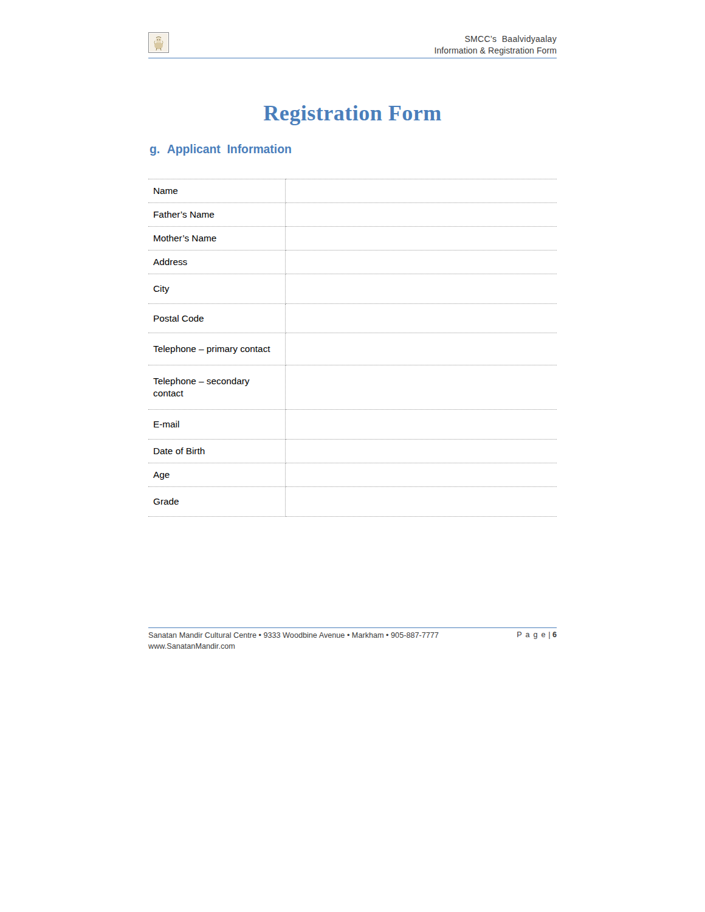SMCC’s Baalvidyaalay
Information & Registration Form
Registration Form
g. Applicant Information
| Name | |
| Father’s Name | |
| Mother’s Name | |
| Address | |
| City | |
| Postal Code | |
| Telephone – primary contact | |
| Telephone – secondary contact | |
| E-mail | |
| Date of Birth | |
| Age | |
| Grade | |
Sanatan Mandir Cultural Centre • 9333 Woodbine Avenue • Markham • 905-887-7777
www.SanatanMandir.com
P a g e | 6